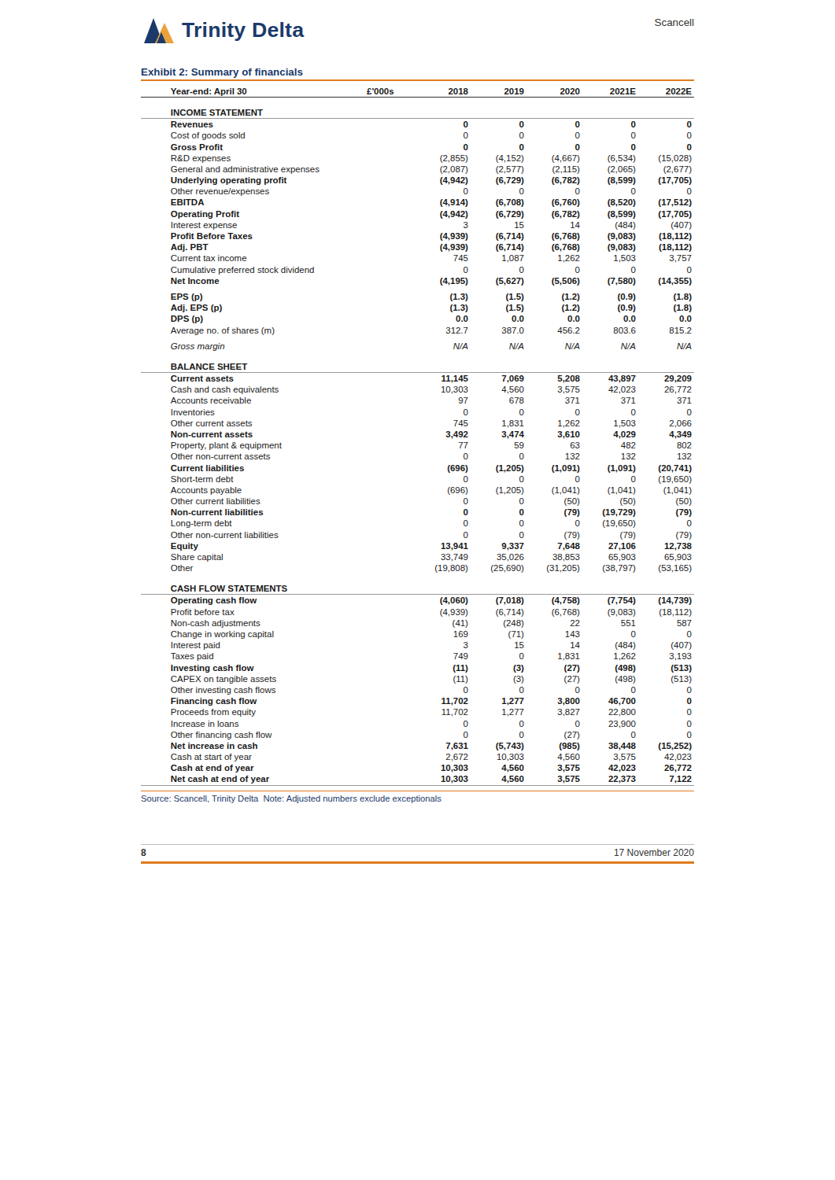Trinity Delta
Scancell
Exhibit 2: Summary of financials
| Year-end: April 30 | £'000s | 2018 | 2019 | 2020 | 2021E | 2022E |
| --- | --- | --- | --- | --- | --- | --- |
| INCOME STATEMENT | | | | | | |
| Revenues | | 0 | 0 | 0 | 0 | 0 |
| Cost of goods sold | | 0 | 0 | 0 | 0 | 0 |
| Gross Profit | | 0 | 0 | 0 | 0 | 0 |
| R&D expenses | | (2,855) | (4,152) | (4,667) | (6,534) | (15,028) |
| General and administrative expenses | | (2,087) | (2,577) | (2,115) | (2,065) | (2,677) |
| Underlying operating profit | | (4,942) | (6,729) | (6,782) | (8,599) | (17,705) |
| Other revenue/expenses | | 0 | 0 | 0 | 0 | 0 |
| EBITDA | | (4,914) | (6,708) | (6,760) | (8,520) | (17,512) |
| Operating Profit | | (4,942) | (6,729) | (6,782) | (8,599) | (17,705) |
| Interest expense | | 3 | 15 | 14 | (484) | (407) |
| Profit Before Taxes | | (4,939) | (6,714) | (6,768) | (9,083) | (18,112) |
| Adj. PBT | | (4,939) | (6,714) | (6,768) | (9,083) | (18,112) |
| Current tax income | | 745 | 1,087 | 1,262 | 1,503 | 3,757 |
| Cumulative preferred stock dividend | | 0 | 0 | 0 | 0 | 0 |
| Net Income | | (4,195) | (5,627) | (5,506) | (7,580) | (14,355) |
| EPS (p) | | (1.3) | (1.5) | (1.2) | (0.9) | (1.8) |
| Adj. EPS (p) | | (1.3) | (1.5) | (1.2) | (0.9) | (1.8) |
| DPS (p) | | 0.0 | 0.0 | 0.0 | 0.0 | 0.0 |
| Average no. of shares (m) | | 312.7 | 387.0 | 456.2 | 803.6 | 815.2 |
| Gross margin | | N/A | N/A | N/A | N/A | N/A |
| BALANCE SHEET | | | | | | |
| Current assets | | 11,145 | 7,069 | 5,208 | 43,897 | 29,209 |
| Cash and cash equivalents | | 10,303 | 4,560 | 3,575 | 42,023 | 26,772 |
| Accounts receivable | | 97 | 678 | 371 | 371 | 371 |
| Inventories | | 0 | 0 | 0 | 0 | 0 |
| Other current assets | | 745 | 1,831 | 1,262 | 1,503 | 2,066 |
| Non-current assets | | 3,492 | 3,474 | 3,610 | 4,029 | 4,349 |
| Property, plant & equipment | | 77 | 59 | 63 | 482 | 802 |
| Other non-current assets | | 0 | 0 | 132 | 132 | 132 |
| Current liabilities | | (696) | (1,205) | (1,091) | (1,091) | (20,741) |
| Short-term debt | | 0 | 0 | 0 | 0 | (19,650) |
| Accounts payable | | (696) | (1,205) | (1,041) | (1,041) | (1,041) |
| Other current liabilities | | 0 | 0 | (50) | (50) | (50) |
| Non-current liabilities | | 0 | 0 | (79) | (19,729) | (79) |
| Long-term debt | | 0 | 0 | 0 | (19,650) | 0 |
| Other non-current liabilities | | 0 | 0 | (79) | (79) | (79) |
| Equity | | 13,941 | 9,337 | 7,648 | 27,106 | 12,738 |
| Share capital | | 33,749 | 35,026 | 38,853 | 65,903 | 65,903 |
| Other | | (19,808) | (25,690) | (31,205) | (38,797) | (53,165) |
| CASH FLOW STATEMENTS | | | | | | |
| Operating cash flow | | (4,060) | (7,018) | (4,758) | (7,754) | (14,739) |
| Profit before tax | | (4,939) | (6,714) | (6,768) | (9,083) | (18,112) |
| Non-cash adjustments | | (41) | (248) | 22 | 551 | 587 |
| Change in working capital | | 169 | (71) | 143 | 0 | 0 |
| Interest paid | | 3 | 15 | 14 | (484) | (407) |
| Taxes paid | | 749 | 0 | 1,831 | 1,262 | 3,193 |
| Investing cash flow | | (11) | (3) | (27) | (498) | (513) |
| CAPEX on tangible assets | | (11) | (3) | (27) | (498) | (513) |
| Other investing cash flows | | 0 | 0 | 0 | 0 | 0 |
| Financing cash flow | | 11,702 | 1,277 | 3,800 | 46,700 | 0 |
| Proceeds from equity | | 11,702 | 1,277 | 3,827 | 22,800 | 0 |
| Increase in loans | | 0 | 0 | 0 | 23,900 | 0 |
| Other financing cash flow | | 0 | 0 | (27) | 0 | 0 |
| Net increase in cash | | 7,631 | (5,743) | (985) | 38,448 | (15,252) |
| Cash at start of year | | 2,672 | 10,303 | 4,560 | 3,575 | 42,023 |
| Cash at end of year | | 10,303 | 4,560 | 3,575 | 42,023 | 26,772 |
| Net cash at end of year | | 10,303 | 4,560 | 3,575 | 22,373 | 7,122 |
Source: Scancell, Trinity Delta Note: Adjusted numbers exclude exceptionals
8 17 November 2020